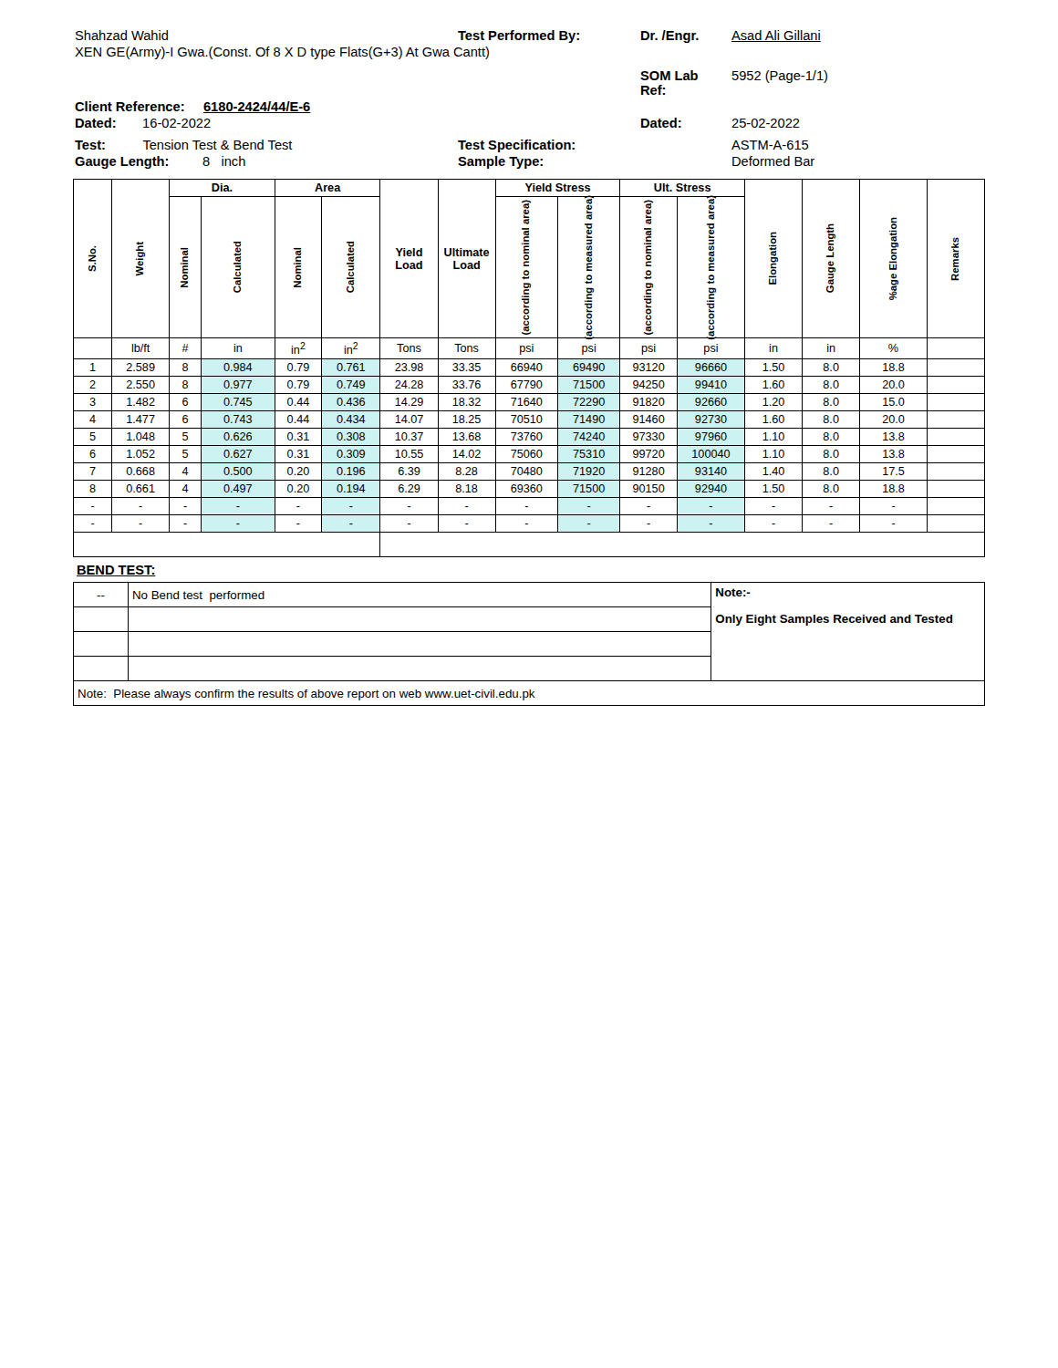| Shahzad Wahid | Test Performed By: | Dr. /Engr. | Asad Ali Gillani |
| XEN GE(Army)-I Gwa.(Const. Of 8 X D type Flats(G+3) At Gwa Cantt) |
| | | SOM Lab Ref: | 5952 (Page-1/1) |
| Client Reference: 6180-2424/44/E-6 | | | |
| Dated: 16-02-2022 | | Dated: | 25-02-2022 |
| Test: Tension Test & Bend Test | Test Specification: | ASTM-A-615 |
| Gauge Length: 8 inch | Sample Type: | Deformed Bar |
| S.No. | Weight | Dia. | Area | Yield Load | Ultimate Load | Yield Stress | Ult. Stress | Elongation | Gauge Length | %age Elongation | Remarks |
| --- | --- | --- | --- | --- | --- | --- | --- | --- | --- | --- | --- |
| Nominal | Calculated | Nominal | Calculated | (according to nominal area) | (according to measured area) | (according to nominal area) | (according to measured area) |
| | lb/ft | # | in | in 2 | in 2 | Tons | Tons | psi | psi | psi | psi | in | in | % | |
| 1 | 2.589 | 8 | 0.984 | 0.79 | 0.761 | 23.98 | 33.35 | 66940 | 69490 | 93120 | 96660 | 1.50 | 8.0 | 18.8 | |
| 2 | 2.550 | 8 | 0.977 | 0.79 | 0.749 | 24.28 | 33.76 | 67790 | 71500 | 94250 | 99410 | 1.60 | 8.0 | 20.0 | |
| 3 | 1.482 | 6 | 0.745 | 0.44 | 0.436 | 14.29 | 18.32 | 71640 | 72290 | 91820 | 92660 | 1.20 | 8.0 | 15.0 | |
| 4 | 1.477 | 6 | 0.743 | 0.44 | 0.434 | 14.07 | 18.25 | 70510 | 71490 | 91460 | 92730 | 1.60 | 8.0 | 20.0 | |
| 5 | 1.048 | 5 | 0.626 | 0.31 | 0.308 | 10.37 | 13.68 | 73760 | 74240 | 97330 | 97960 | 1.10 | 8.0 | 13.8 | |
| 6 | 1.052 | 5 | 0.627 | 0.31 | 0.309 | 10.55 | 14.02 | 75060 | 75310 | 99720 | 100040 | 1.10 | 8.0 | 13.8 | |
| 7 | 0.668 | 4 | 0.500 | 0.20 | 0.196 | 6.39 | 8.28 | 70480 | 71920 | 91280 | 93140 | 1.40 | 8.0 | 17.5 | |
| 8 | 0.661 | 4 | 0.497 | 0.20 | 0.194 | 6.29 | 8.18 | 69360 | 71500 | 90150 | 92940 | 1.50 | 8.0 | 18.8 | |
| - | - | - | - | - | - | - | - | - | - | - | - | - | - | - | |
| - | - | - | - | - | - | - | - | - | - | - | - | - | - | - | |
| BEND TEST: |
| -- | No Bend test performed | Note:- Only Eight Samples Received and Tested |
| Note: Please always confirm the results of above report on web www.uet-civil.edu.pk |